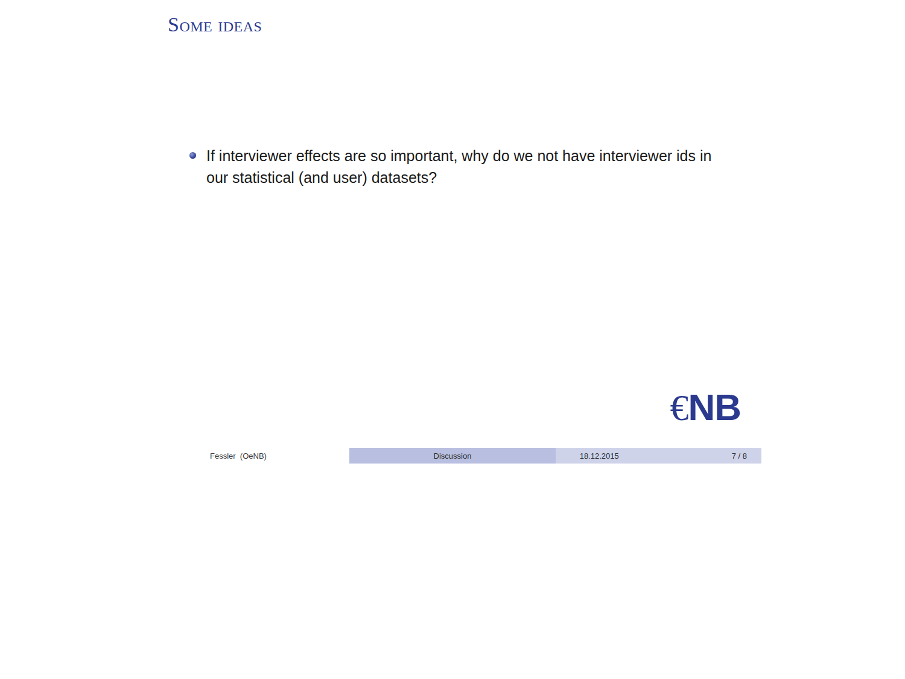Some ideas
If interviewer effects are so important, why do we not have interviewer ids in our statistical (and user) datasets?
€NB
Fessler (OeNB)
Discussion
18.12.2015 7 / 8